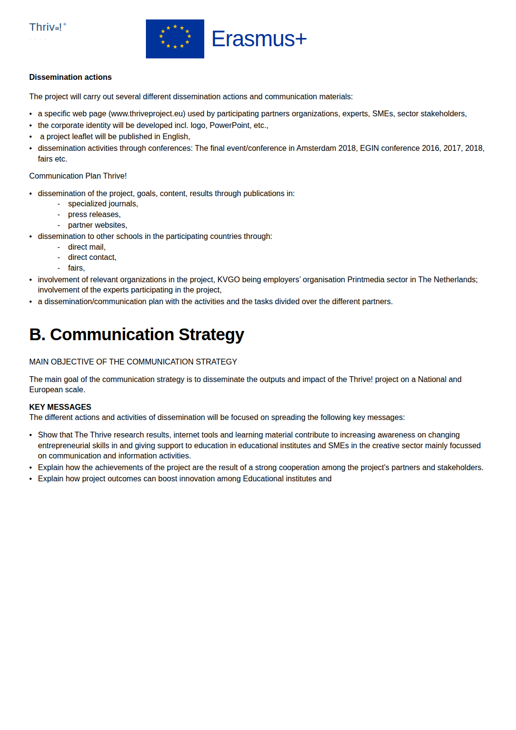Thrive!✦
· · · ·
★ ★ ★ ★ ★ ★ ★ ★ ★ ★ ★ ★
Erasmus+
Dissemination actions
The project will carry out several different dissemination actions and communication materials:
a specific web page (www.thriveproject.eu) used by participating partners organizations, experts, SMEs, sector stakeholders,
the corporate identity will be developed incl. logo, PowerPoint, etc.,
a project leaflet will be published in English,
dissemination activities through conferences: The final event/conference in Amsterdam 2018, EGIN conference 2016, 2017, 2018, fairs etc.
Communication Plan Thrive!
dissemination of the project, goals, content, results through publications in:
specialized journals,
press releases,
partner websites,
dissemination to other schools in the participating countries through:
direct mail,
direct contact,
fairs,
involvement of relevant organizations in the project, KVGO being employers’ organisation Printmedia sector in The Netherlands; involvement of the experts participating in the project,
a dissemination/communication plan with the activities and the tasks divided over the different partners.
B. Communication Strategy
MAIN OBJECTIVE OF THE COMMUNICATION STRATEGY
The main goal of the communication strategy is to disseminate the outputs and impact of the Thrive! project on a National and European scale.
KEY MESSAGES
The different actions and activities of dissemination will be focused on spreading the following key messages:
Show that The Thrive research results, internet tools and learning material contribute to increasing awareness on changing entrepreneurial skills in and giving support to education in educational institutes and SMEs in the creative sector mainly focussed on communication and information activities.
Explain how the achievements of the project are the result of a strong cooperation among the project's partners and stakeholders.
Explain how project outcomes can boost innovation among Educational institutes and